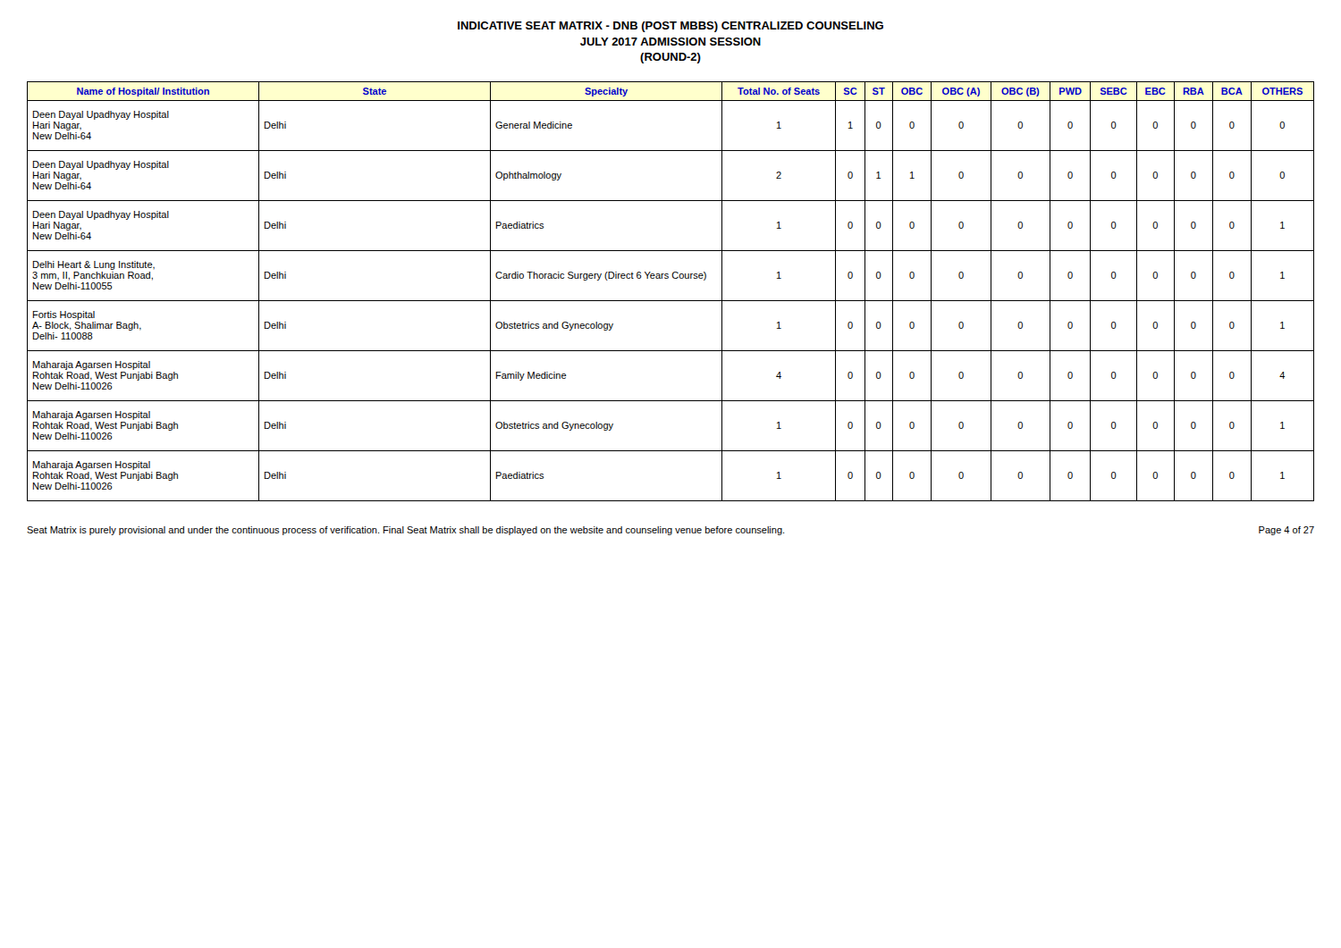INDICATIVE SEAT MATRIX - DNB (POST MBBS) CENTRALIZED COUNSELING
JULY 2017 ADMISSION SESSION
(ROUND-2)
| Name of Hospital/ Institution | State | Specialty | Total No. of Seats | SC | ST | OBC | OBC (A) | OBC (B) | PWD | SEBC | EBC | RBA | BCA | OTHERS |
| --- | --- | --- | --- | --- | --- | --- | --- | --- | --- | --- | --- | --- | --- | --- |
| Deen Dayal Upadhyay Hospital Hari Nagar, New Delhi-64 | Delhi | General Medicine | 1 | 1 | 0 | 0 | 0 | 0 | 0 | 0 | 0 | 0 | 0 | 0 |
| Deen Dayal Upadhyay Hospital Hari Nagar, New Delhi-64 | Delhi | Ophthalmology | 2 | 0 | 1 | 1 | 0 | 0 | 0 | 0 | 0 | 0 | 0 | 0 |
| Deen Dayal Upadhyay Hospital Hari Nagar, New Delhi-64 | Delhi | Paediatrics | 1 | 0 | 0 | 0 | 0 | 0 | 0 | 0 | 0 | 0 | 0 | 1 |
| Delhi Heart & Lung Institute, 3 mm, II, Panchkuian Road, New Delhi-110055 | Delhi | Cardio Thoracic Surgery (Direct 6 Years Course) | 1 | 0 | 0 | 0 | 0 | 0 | 0 | 0 | 0 | 0 | 0 | 1 |
| Fortis Hospital A- Block, Shalimar Bagh, Delhi- 110088 | Delhi | Obstetrics and Gynecology | 1 | 0 | 0 | 0 | 0 | 0 | 0 | 0 | 0 | 0 | 0 | 1 |
| Maharaja Agarsen Hospital Rohtak Road, West Punjabi Bagh New Delhi-110026 | Delhi | Family Medicine | 4 | 0 | 0 | 0 | 0 | 0 | 0 | 0 | 0 | 0 | 0 | 4 |
| Maharaja Agarsen Hospital Rohtak Road, West Punjabi Bagh New Delhi-110026 | Delhi | Obstetrics and Gynecology | 1 | 0 | 0 | 0 | 0 | 0 | 0 | 0 | 0 | 0 | 0 | 1 |
| Maharaja Agarsen Hospital Rohtak Road, West Punjabi Bagh New Delhi-110026 | Delhi | Paediatrics | 1 | 0 | 0 | 0 | 0 | 0 | 0 | 0 | 0 | 0 | 0 | 1 |
Seat Matrix is purely provisional and under the continuous process of verification. Final Seat Matrix shall be displayed on the website and counseling venue before counseling.
Page 4 of 27